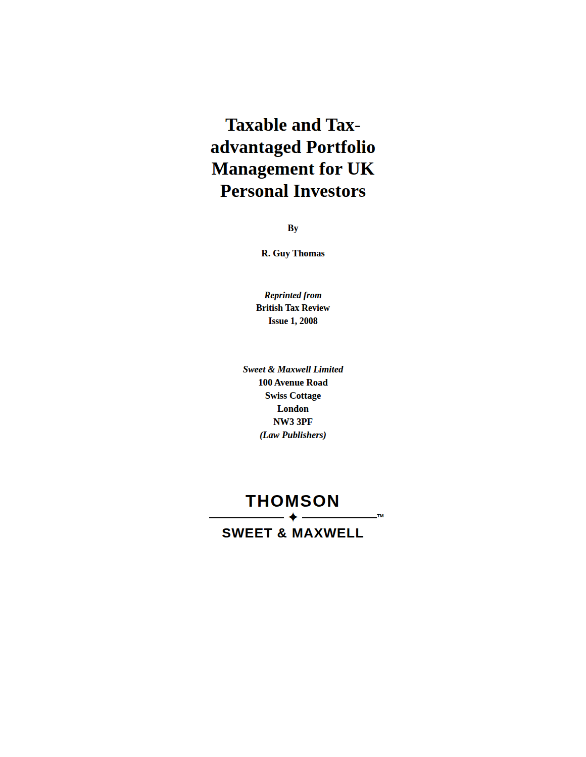Taxable and Tax-advantaged Portfolio Management for UK Personal Investors
By
R. Guy Thomas
Reprinted from
British Tax Review
Issue 1, 2008
Sweet & Maxwell Limited
100 Avenue Road
Swiss Cottage
London
NW3 3PF
(Law Publishers)
THOMSON
✦
TM
SWEET & MAXWELL